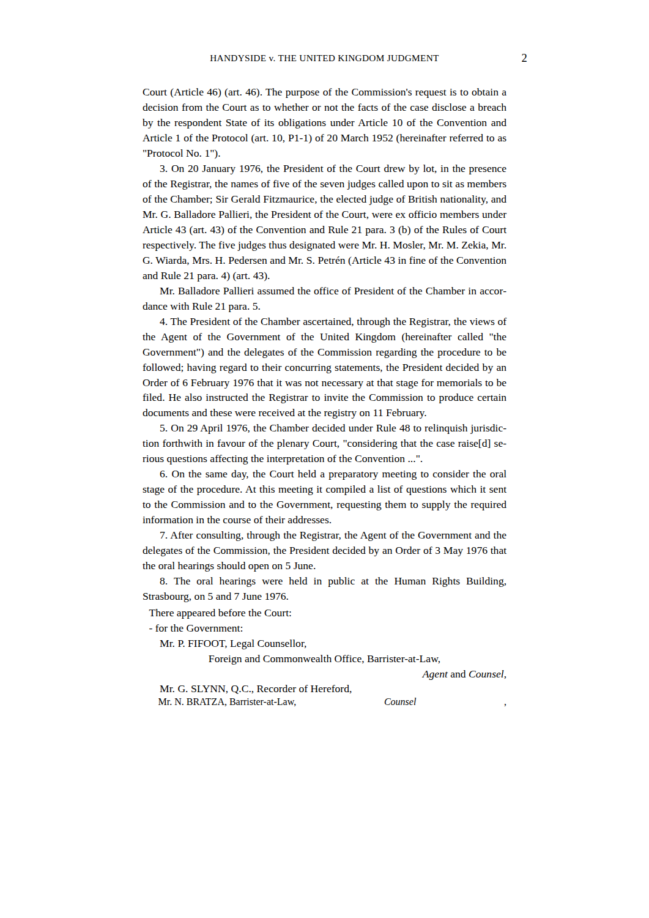HANDYSIDE v. THE UNITED KINGDOM JUDGMENT 2
Court (Article 46) (art. 46). The purpose of the Commission's request is to obtain a decision from the Court as to whether or not the facts of the case disclose a breach by the respondent State of its obligations under Article 10 of the Convention and Article 1 of the Protocol (art. 10, P1-1) of 20 March 1952 (hereinafter referred to as "Protocol No. 1").
3. On 20 January 1976, the President of the Court drew by lot, in the presence of the Registrar, the names of five of the seven judges called upon to sit as members of the Chamber; Sir Gerald Fitzmaurice, the elected judge of British nationality, and Mr. G. Balladore Pallieri, the President of the Court, were ex officio members under Article 43 (art. 43) of the Convention and Rule 21 para. 3 (b) of the Rules of Court respectively. The five judges thus designated were Mr. H. Mosler, Mr. M. Zekia, Mr. G. Wiarda, Mrs. H. Pedersen and Mr. S. Petrén (Article 43 in fine of the Convention and Rule 21 para. 4) (art. 43).
Mr. Balladore Pallieri assumed the office of President of the Chamber in accordance with Rule 21 para. 5.
4. The President of the Chamber ascertained, through the Registrar, the views of the Agent of the Government of the United Kingdom (hereinafter called "the Government") and the delegates of the Commission regarding the procedure to be followed; having regard to their concurring statements, the President decided by an Order of 6 February 1976 that it was not necessary at that stage for memorials to be filed. He also instructed the Registrar to invite the Commission to produce certain documents and these were received at the registry on 11 February.
5. On 29 April 1976, the Chamber decided under Rule 48 to relinquish jurisdiction forthwith in favour of the plenary Court, "considering that the case raise[d] serious questions affecting the interpretation of the Convention ...".
6. On the same day, the Court held a preparatory meeting to consider the oral stage of the procedure. At this meeting it compiled a list of questions which it sent to the Commission and to the Government, requesting them to supply the required information in the course of their addresses.
7. After consulting, through the Registrar, the Agent of the Government and the delegates of the Commission, the President decided by an Order of 3 May 1976 that the oral hearings should open on 5 June.
8. The oral hearings were held in public at the Human Rights Building, Strasbourg, on 5 and 7 June 1976.
There appeared before the Court:
- for the Government:
Mr. P. FIFOOT, Legal Counsellor,
Foreign and Commonwealth Office, Barrister-at-Law,
Agent and Counsel,
Mr. G. SLYNN, Q.C., Recorder of Hereford,
Mr. N. BRATZA, Barrister-at-Law, Counsel,